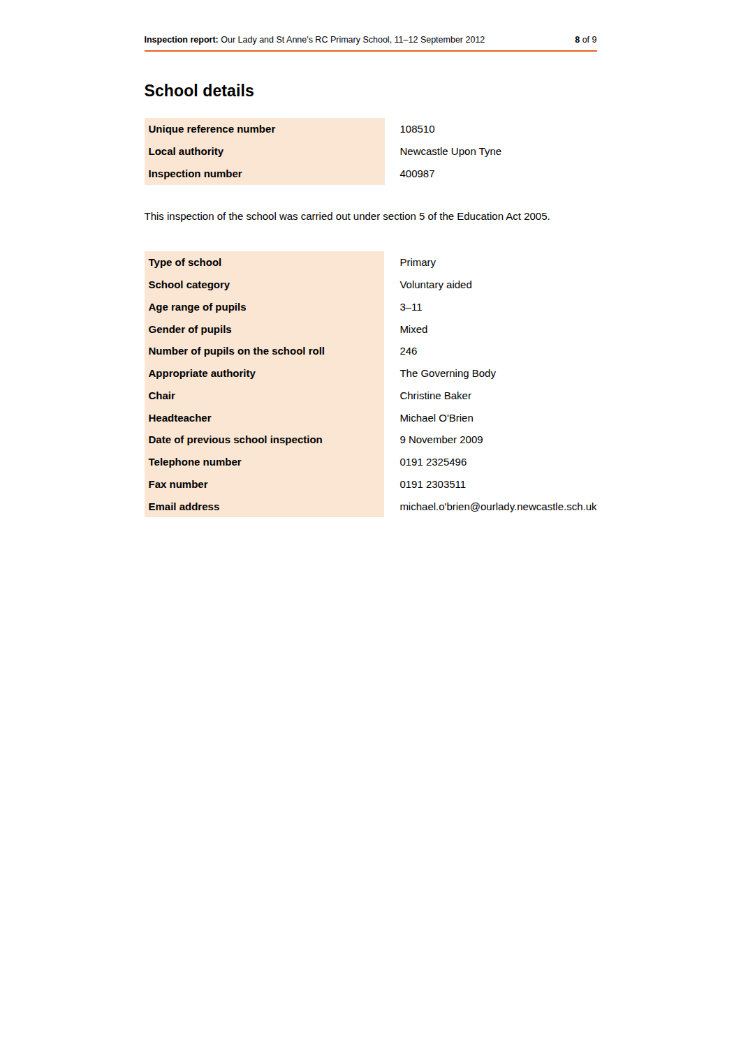Inspection report: Our Lady and St Anne's RC Primary School, 11–12 September 2012 8 of 9
School details
| Unique reference number | 108510 |
| Local authority | Newcastle Upon Tyne |
| Inspection number | 400987 |
This inspection of the school was carried out under section 5 of the Education Act 2005.
| Type of school | Primary |
| School category | Voluntary aided |
| Age range of pupils | 3–11 |
| Gender of pupils | Mixed |
| Number of pupils on the school roll | 246 |
| Appropriate authority | The Governing Body |
| Chair | Christine Baker |
| Headteacher | Michael O'Brien |
| Date of previous school inspection | 9 November 2009 |
| Telephone number | 0191 2325496 |
| Fax number | 0191 2303511 |
| Email address | michael.o'brien@ourlady.newcastle.sch.uk |